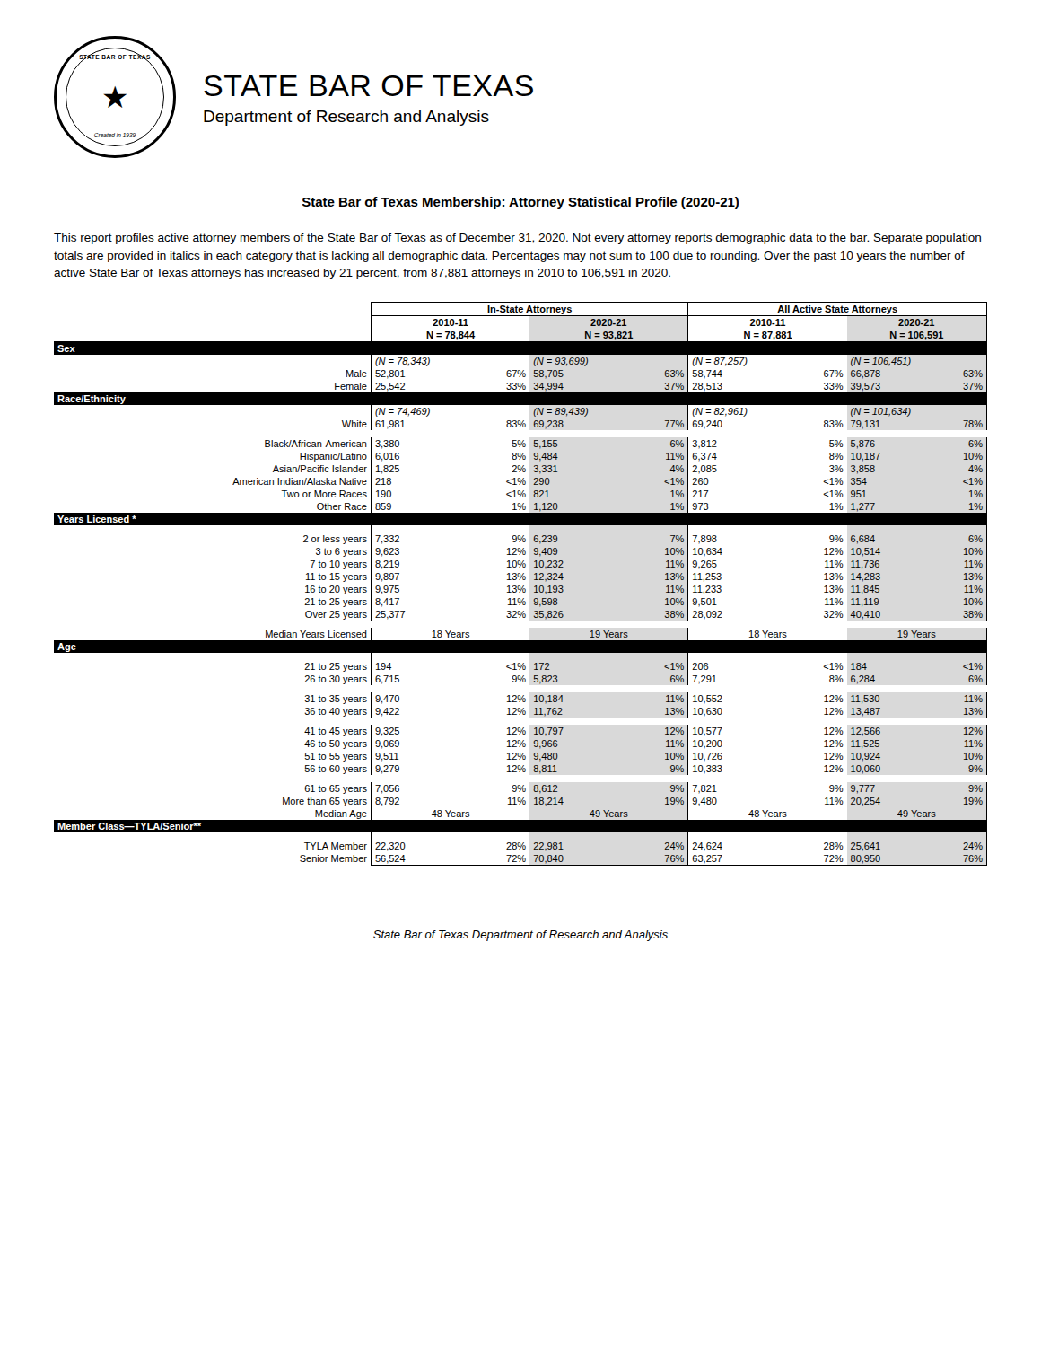STATE BAR OF TEXAS
★
Created in 1939
STATE BAR OF TEXAS
Department of Research and Analysis
State Bar of Texas Membership: Attorney Statistical Profile (2020-21)
This report profiles active attorney members of the State Bar of Texas as of December 31, 2020. Not every attorney reports demographic data to the bar. Separate population totals are provided in italics in each category that is lacking all demographic data. Percentages may not sum to 100 due to rounding. Over the past 10 years the number of active State Bar of Texas attorneys has increased by 21 percent, from 87,881 attorneys in 2010 to 106,591 in 2020.
| | In-State Attorneys | All Active State Attorneys |
| | 2010-11 | 2020-21 | 2010-11 | 2020-21 |
| | N = 78,844 | N = 93,821 | N = 87,881 | N = 106,591 |
| Sex |
| | (N = 78,343) | (N = 93,699) | (N = 87,257) | (N = 106,451) |
| Male | 52,801 | 67% | 58,705 | 63% | 58,744 | 67% | 66,878 | 63% |
| Female | 25,542 | 33% | 34,994 | 37% | 28,513 | 33% | 39,573 | 37% |
| Race/Ethnicity |
| | (N = 74,469) | (N = 89,439) | (N = 82,961) | (N = 101,634) |
| White | 61,981 | 83% | 69,238 | 77% | 69,240 | 83% | 79,131 | 78% |
| Black/African-American | 3,380 | 5% | 5,155 | 6% | 3,812 | 5% | 5,876 | 6% |
| Hispanic/Latino | 6,016 | 8% | 9,484 | 11% | 6,374 | 8% | 10,187 | 10% |
| Asian/Pacific Islander | 1,825 | 2% | 3,331 | 4% | 2,085 | 3% | 3,858 | 4% |
| American Indian/Alaska Native | 218 | <1% | 290 | <1% | 260 | <1% | 354 | <1% |
| Two or More Races | 190 | <1% | 821 | 1% | 217 | <1% | 951 | 1% |
| Other Race | 859 | 1% | 1,120 | 1% | 973 | 1% | 1,277 | 1% |
| Years Licensed * |
| 2 or less years | 7,332 | 9% | 6,239 | 7% | 7,898 | 9% | 6,684 | 6% |
| 3 to 6 years | 9,623 | 12% | 9,409 | 10% | 10,634 | 12% | 10,514 | 10% |
| 7 to 10 years | 8,219 | 10% | 10,232 | 11% | 9,265 | 11% | 11,736 | 11% |
| 11 to 15 years | 9,897 | 13% | 12,324 | 13% | 11,253 | 13% | 14,283 | 13% |
| 16 to 20 years | 9,975 | 13% | 10,193 | 11% | 11,233 | 13% | 11,845 | 11% |
| 21 to 25 years | 8,417 | 11% | 9,598 | 10% | 9,501 | 11% | 11,119 | 10% |
| Over 25 years | 25,377 | 32% | 35,826 | 38% | 28,092 | 32% | 40,410 | 38% |
| Median Years Licensed | 18 Years | 19 Years | 18 Years | 19 Years |
| Age |
| 21 to 25 years | 194 | <1% | 172 | <1% | 206 | <1% | 184 | <1% |
| 26 to 30 years | 6,715 | 9% | 5,823 | 6% | 7,291 | 8% | 6,284 | 6% |
| 31 to 35 years | 9,470 | 12% | 10,184 | 11% | 10,552 | 12% | 11,530 | 11% |
| 36 to 40 years | 9,422 | 12% | 11,762 | 13% | 10,630 | 12% | 13,487 | 13% |
| 41 to 45 years | 9,325 | 12% | 10,797 | 12% | 10,577 | 12% | 12,566 | 12% |
| 46 to 50 years | 9,069 | 12% | 9,966 | 11% | 10,200 | 12% | 11,525 | 11% |
| 51 to 55 years | 9,511 | 12% | 9,480 | 10% | 10,726 | 12% | 10,924 | 10% |
| 56 to 60 years | 9,279 | 12% | 8,811 | 9% | 10,383 | 12% | 10,060 | 9% |
| 61 to 65 years | 7,056 | 9% | 8,612 | 9% | 7,821 | 9% | 9,777 | 9% |
| More than 65 years | 8,792 | 11% | 18,214 | 19% | 9,480 | 11% | 20,254 | 19% |
| Median Age | 48 Years | 49 Years | 48 Years | 49 Years |
| Member Class—TYLA/Senior** |
| TYLA Member | 22,320 | 28% | 22,981 | 24% | 24,624 | 28% | 25,641 | 24% |
| Senior Member | 56,524 | 72% | 70,840 | 76% | 63,257 | 72% | 80,950 | 76% |
State Bar of Texas Department of Research and Analysis